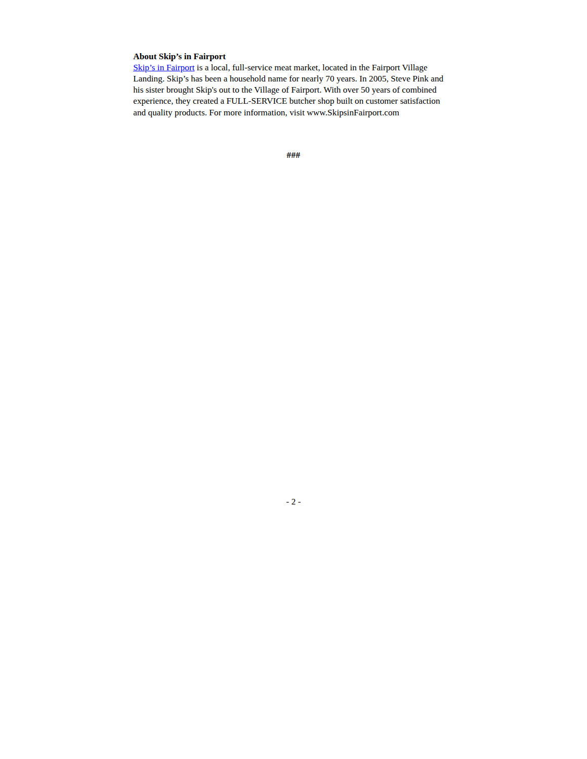About Skip’s in Fairport
Skip’s in Fairport is a local, full-service meat market, located in the Fairport Village Landing. Skip’s has been a household name for nearly 70 years. In 2005, Steve Pink and his sister brought Skip's out to the Village of Fairport. With over 50 years of combined experience, they created a FULL-SERVICE butcher shop built on customer satisfaction and quality products. For more information, visit www.SkipsinFairport.com
###
- 2 -